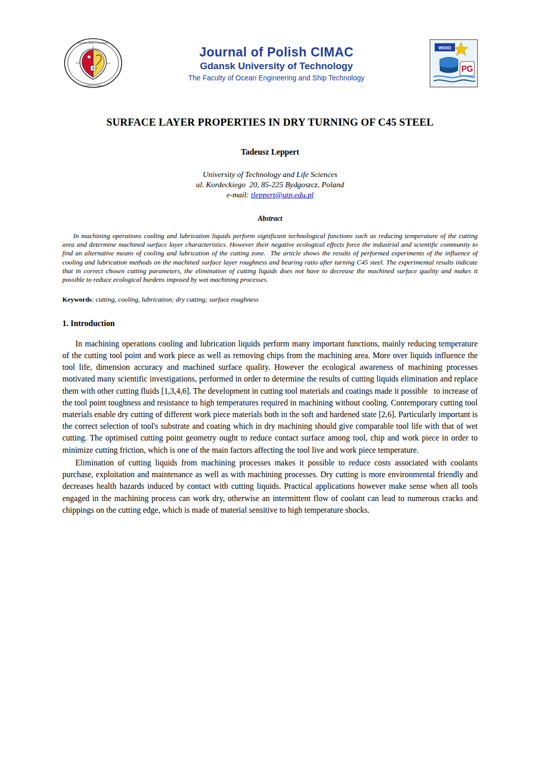POLITECHNIKA GDAŃSKA FACULTAS LIBERA
Journal of Polish CIMAC
Gdansk University of Technology
The Faculty of Ocean Engineering and Ship Technology
WOiO PG
SURFACE LAYER PROPERTIES IN DRY TURNING OF C45 STEEL
Tadeusz Leppert
University of Technology and Life Sciences
ul. Kordeckiego 20, 85-225 Bydgoszcz, Poland
e-mail: tleppert@utp.edu.pl
Abstract
In machining operations cooling and lubrication liquids perform significant technological functions such as reducing temperature of the cutting area and determine machined surface layer characteristics. However their negative ecological effects force the industrial and scientific community to find an alternative means of cooling and lubrication of the cutting zone. The article shows the results of performed experiments of the influence of cooling and lubrication methods on the machined surface layer roughness and bearing ratio after turning C45 steel. The experimental results indicate that in correct chosen cutting parameters, the elimination of cutting liquids does not have to decrease the machined surface quality and makes it possible to reduce ecological burdens imposed by wet machining processes.
Keywords: cutting, cooling, lubrication; dry cutting; surface roughness
1. Introduction
In machining operations cooling and lubrication liquids perform many important functions, mainly reducing temperature of the cutting tool point and work piece as well as removing chips from the machining area. More over liquids influence the tool life, dimension accuracy and machined surface quality. However the ecological awareness of machining processes motivated many scientific investigations, performed in order to determine the results of cutting liquids elimination and replace them with other cutting fluids [1,3,4,6]. The development in cutting tool materials and coatings made it possible to increase of the tool point toughness and resistance to high temperatures required in machining without cooling. Contemporary cutting tool materials enable dry cutting of different work piece materials both in the soft and hardened state [2,6]. Particularly important is the correct selection of tool's substrate and coating which in dry machining should give comparable tool life with that of wet cutting. The optimised cutting point geometry ought to reduce contact surface among tool, chip and work piece in order to minimize cutting friction, which is one of the main factors affecting the tool live and work piece temperature.
Elimination of cutting liquids from machining processes makes it possible to reduce costs associated with coolants purchase, exploitation and maintenance as well as with machining processes. Dry cutting is more environmental friendly and decreases health hazards induced by contact with cutting liquids. Practical applications however make sense when all tools engaged in the machining process can work dry, otherwise an intermittent flow of coolant can lead to numerous cracks and chippings on the cutting edge, which is made of material sensitive to high temperature shocks.